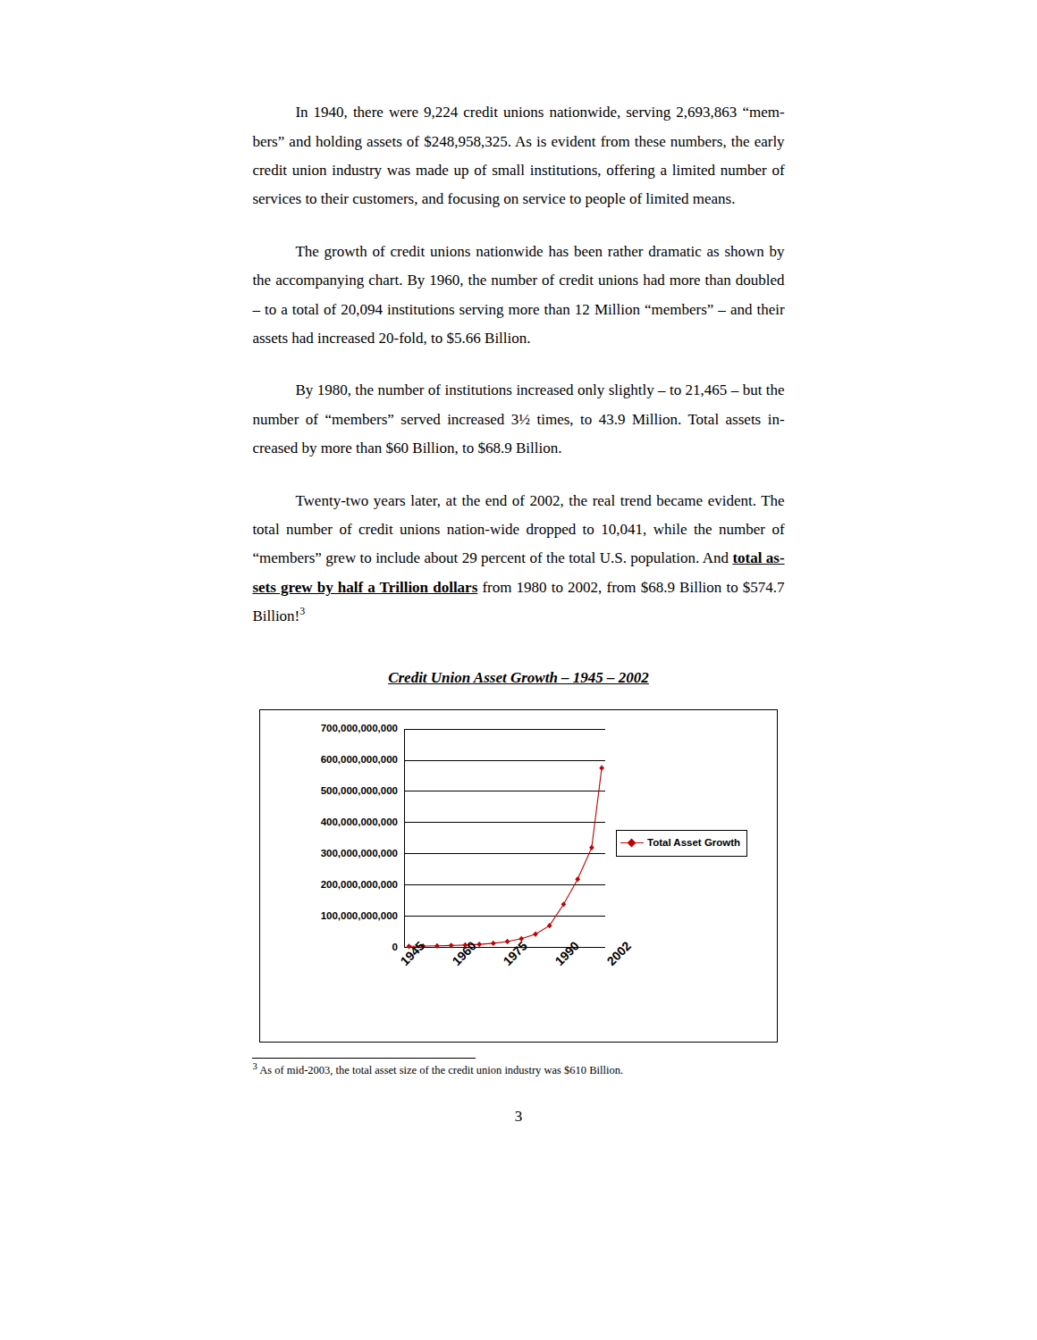In 1940, there were 9,224 credit unions nationwide, serving 2,693,863 “members” and holding assets of $248,958,325. As is evident from these numbers, the early credit union industry was made up of small institutions, offering a limited number of services to their customers, and focusing on service to people of limited means.
The growth of credit unions nationwide has been rather dramatic as shown by the accompanying chart. By 1960, the number of credit unions had more than doubled – to a total of 20,094 institutions serving more than 12 Million “members” – and their assets had increased 20-fold, to $5.66 Billion.
By 1980, the number of institutions increased only slightly – to 21,465 – but the number of “members” served increased 3½ times, to 43.9 Million. Total assets increased by more than $60 Billion, to $68.9 Billion.
Twenty-two years later, at the end of 2002, the real trend became evident. The total number of credit unions nation-wide dropped to 10,041, while the number of “members” grew to include about 29 percent of the total U.S. population. And total assets grew by half a Trillion dollars from 1980 to 2002, from $68.9 Billion to $574.7 Billion!3
Credit Union Asset Growth – 1945 – 2002
700,000,000,000
600,000,000,000
500,000,000,000
400,000,000,000
300,000,000,000
200,000,000,000
100,000,000,000
0
Total Asset Growth
1945 1960 1975 1990 2002
3 As of mid-2003, the total asset size of the credit union industry was $610 Billion.
3